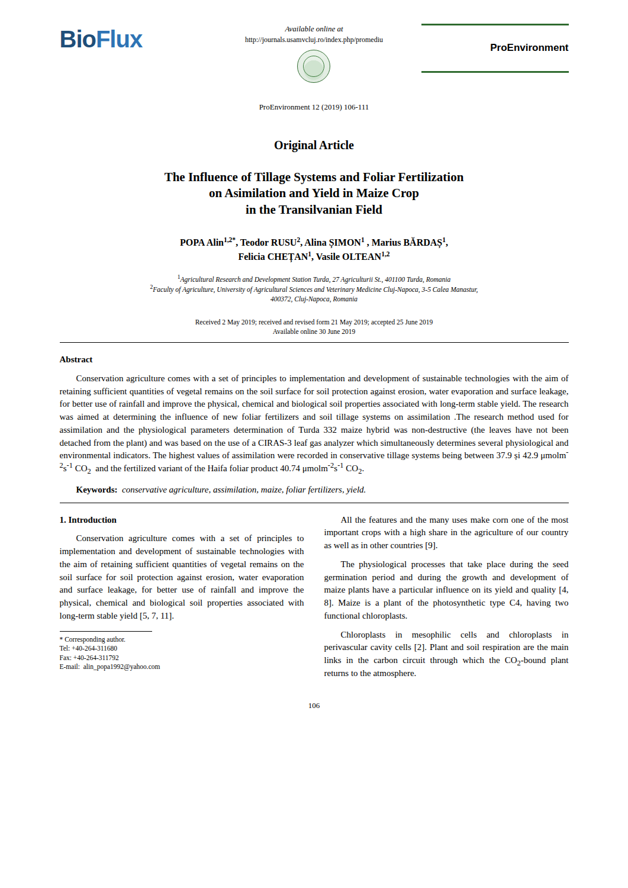BioFlux
Available online at
http://journals.usamvcluj.ro/index.php/promediu
ProEnvironment
ProEnvironment 12 (2019) 106-111
Original Article
The Influence of Tillage Systems and Foliar Fertilization
on Asimilation and Yield in Maize Crop
in the Transilvanian Field
POPA Alin1,2*, Teodor RUSU2, Alina ȘIMON1 , Marius BĂRDAȘ1,
Felicia CHEȚAN1, Vasile OLTEAN1,2
1Agricultural Research and Development Station Turda, 27 Agriculturii St., 401100 Turda, Romania
2Faculty of Agriculture, University of Agricultural Sciences and Veterinary Medicine Cluj-Napoca, 3-5 Calea Manastur,
400372, Cluj-Napoca, Romania
Received 2 May 2019; received and revised form 21 May 2019; accepted 25 June 2019
Available online 30 June 2019
Abstract
Conservation agriculture comes with a set of principles to implementation and development of sustainable technologies with the aim of retaining sufficient quantities of vegetal remains on the soil surface for soil protection against erosion, water evaporation and surface leakage, for better use of rainfall and improve the physical, chemical and biological soil properties associated with long-term stable yield. The research was aimed at determining the influence of new foliar fertilizers and soil tillage systems on assimilation .The research method used for assimilation and the physiological parameters determination of Turda 332 maize hybrid was non-destructive (the leaves have not been detached from the plant) and was based on the use of a CIRAS-3 leaf gas analyzer which simultaneously determines several physiological and environmental indicators. The highest values of assimilation were recorded in conservative tillage systems being between 37.9 și 42.9 μmolm-2s-1 CO2 and the fertilized variant of the Haifa foliar product 40.74 μmolm-2s-1 CO2.
Keywords: conservative agriculture, assimilation, maize, foliar fertilizers, yield.
1. Introduction
Conservation agriculture comes with a set of principles to implementation and development of sustainable technologies with the aim of retaining sufficient quantities of vegetal remains on the soil surface for soil protection against erosion, water evaporation and surface leakage, for better use of rainfall and improve the physical, chemical and biological soil properties associated with long-term stable yield [5, 7, 11].
* Corresponding author.
Tel: +40-264-311680
Fax: +40-264-311792
E-mail: alin_popa1992@yahoo.com
All the features and the many uses make corn one of the most important crops with a high share in the agriculture of our country as well as in other countries [9].
The physiological processes that take place during the seed germination period and during the growth and development of maize plants have a particular influence on its yield and quality [4, 8]. Maize is a plant of the photosynthetic type C4, having two functional chloroplasts.
Chloroplasts in mesophilic cells and chloroplasts in perivascular cavity cells [2]. Plant and soil respiration are the main links in the carbon circuit through which the CO2-bound plant returns to the atmosphere.
106